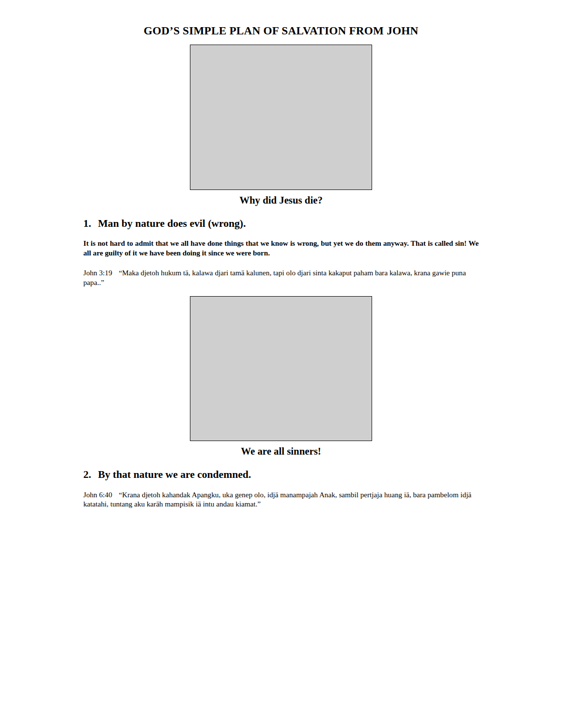GOD’S SIMPLE PLAN OF SALVATION FROM JOHN
Why did Jesus die?
1. Man by nature does evil (wrong).
It is not hard to admit that we all have done things that we know is wrong, but yet we do them anyway. That is called sin! We all are guilty of it we have been doing it since we were born.
John 3:19“Maka djetoh hukum tä, kalawa djari tamä kalunen, tapi olo djari sinta kakaput paham bara kalawa, krana gawie puna papa..”
We are all sinners!
2. By that nature we are condemned.
John 6:40“Krana djetoh kahandak Apangku, uka genep olo, idjä manampajah Anak, sambil pertjaja huang iä, bara pambelom idjä katatahi, tuntang aku karäh mampisik iä intu andau kiamat.”